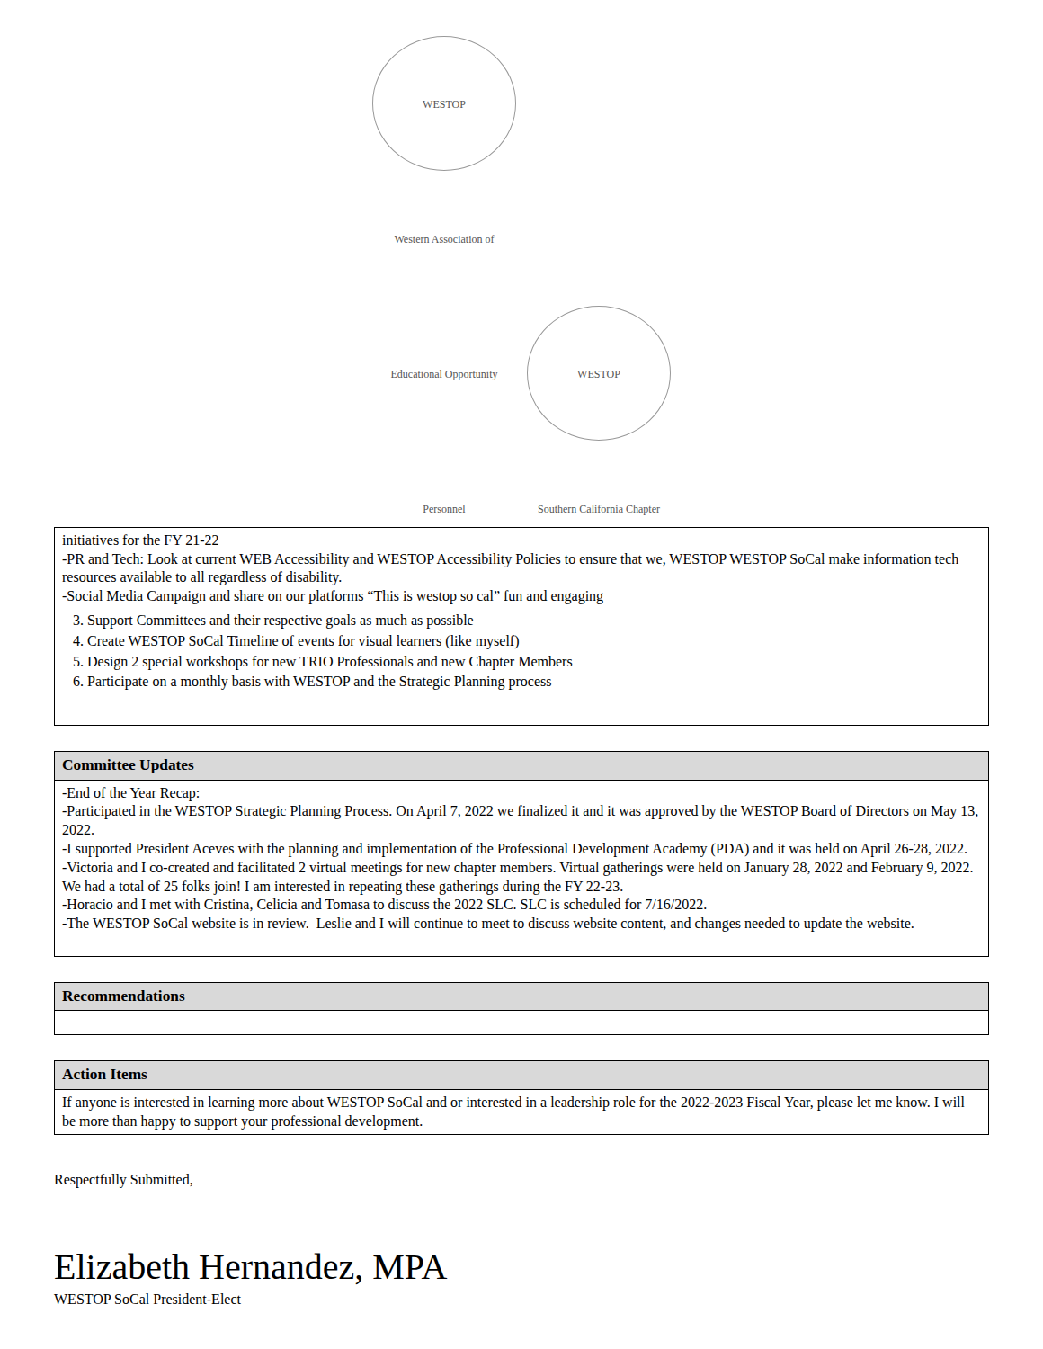WESTOP
Western Association of Educational Opportunity Personnel
WESTOP
Southern California Chapter
| initiatives for the FY 21-22 -PR and Tech: Look at current WEB Accessibility and WESTOP Accessibility Policies to ensure that we, WESTOP WESTOP SoCal make information tech resources available to all regardless of disability. -Social Media Campaign and share on our platforms “This is westop so cal” fun and engaging Support Committees and their respective goals as much as possible Create WESTOP SoCal Timeline of events for visual learners (like myself) Design 2 special workshops for new TRIO Professionals and new Chapter Members Participate on a monthly basis with WESTOP and the Strategic Planning process |
| Committee Updates |
| --- |
| -End of the Year Recap: -Participated in the WESTOP Strategic Planning Process. On April 7, 2022 we finalized it and it was approved by the WESTOP Board of Directors on May 13, 2022. -I supported President Aceves with the planning and implementation of the Professional Development Academy (PDA) and it was held on April 26-28, 2022. -Victoria and I co-created and facilitated 2 virtual meetings for new chapter members. Virtual gatherings were held on January 28, 2022 and February 9, 2022. We had a total of 25 folks join! I am interested in repeating these gatherings during the FY 22-23. -Horacio and I met with Cristina, Celicia and Tomasa to discuss the 2022 SLC. SLC is scheduled for 7/16/2022. -The WESTOP SoCal website is in review. Leslie and I will continue to meet to discuss website content, and changes needed to update the website. |
| Recommendations |
| --- |
| Action Items |
| --- |
| If anyone is interested in learning more about WESTOP SoCal and or interested in a leadership role for the 2022-2023 Fiscal Year, please let me know. I will be more than happy to support your professional development. |
Respectfully Submitted,
Elizabeth Hernandez, MPA
WESTOP SoCal President-Elect